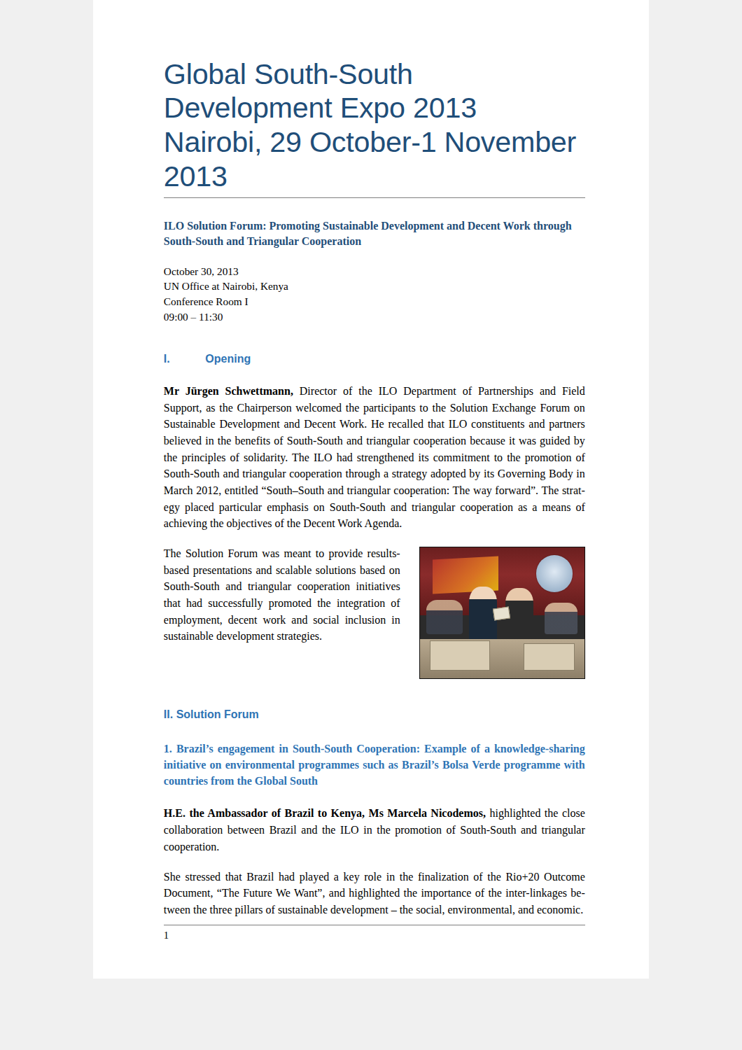Global South-South Development Expo 2013
Nairobi, 29 October-1 November 2013
ILO Solution Forum: Promoting Sustainable Development and Decent Work through South-South and Triangular Cooperation
October 30, 2013
UN Office at Nairobi, Kenya
Conference Room I
09:00 – 11:30
I. Opening
Mr Jürgen Schwettmann, Director of the ILO Department of Partnerships and Field Support, as the Chairperson welcomed the participants to the Solution Exchange Forum on Sustainable Development and Decent Work. He recalled that ILO constituents and partners believed in the benefits of South-South and triangular cooperation because it was guided by the principles of solidarity. The ILO had strengthened its commitment to the promotion of South-South and triangular cooperation through a strategy adopted by its Governing Body in March 2012, entitled “South–South and triangular cooperation: The way forward”. The strategy placed particular emphasis on South-South and triangular cooperation as a means of achieving the objectives of the Decent Work Agenda.
The Solution Forum was meant to provide results-based presentations and scalable solutions based on South-South and triangular cooperation initiatives that had successfully promoted the integration of employment, decent work and social inclusion in sustainable development strategies.
II. Solution Forum
1. Brazil’s engagement in South-South Cooperation: Example of a knowledge-sharing initiative on environmental programmes such as Brazil’s Bolsa Verde programme with countries from the Global South
H.E. the Ambassador of Brazil to Kenya, Ms Marcela Nicodemos, highlighted the close collaboration between Brazil and the ILO in the promotion of South-South and triangular cooperation.
She stressed that Brazil had played a key role in the finalization of the Rio+20 Outcome Document, “The Future We Want”, and highlighted the importance of the inter-linkages between the three pillars of sustainable development – the social, environmental, and economic.
1